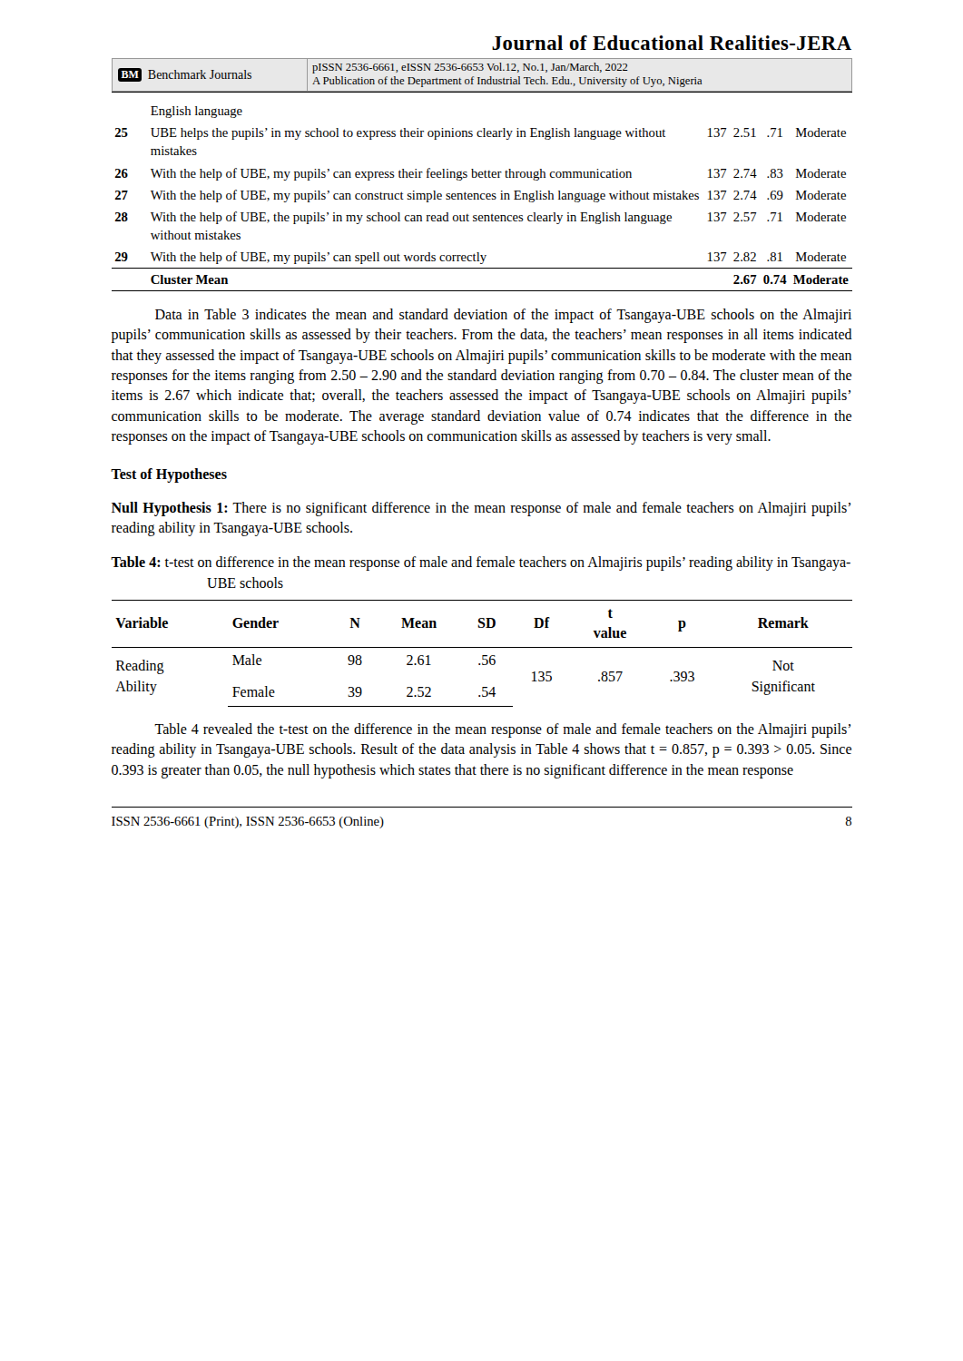Journal of Educational Realities-JERA
BM Benchmark Journals
pISSN 2536-6661, eISSN 2536-6653 Vol.12, No.1, Jan/March, 2022
A Publication of the Department of Industrial Tech. Edu., University of Uyo, Nigeria
| | English language | | | | |
| 25 | UBE helps the pupils’ in my school to express their opinions clearly in English language without mistakes | 137 | 2.51 | .71 | Moderate |
| 26 | With the help of UBE, my pupils’ can express their feelings better through communication | 137 | 2.74 | .83 | Moderate |
| 27 | With the help of UBE, my pupils’ can construct simple sentences in English language without mistakes | 137 | 2.74 | .69 | Moderate |
| 28 | With the help of UBE, the pupils’ in my school can read out sentences clearly in English language without mistakes | 137 | 2.57 | .71 | Moderate |
| 29 | With the help of UBE, my pupils’ can spell out words correctly | 137 | 2.82 | .81 | Moderate |
| | Cluster Mean | | 2.67 | 0.74 | Moderate |
Data in Table 3 indicates the mean and standard deviation of the impact of Tsangaya-UBE schools on the Almajiri pupils’ communication skills as assessed by their teachers. From the data, the teachers’ mean responses in all items indicated that they assessed the impact of Tsangaya-UBE schools on Almajiri pupils’ communication skills to be moderate with the mean responses for the items ranging from 2.50 – 2.90 and the standard deviation ranging from 0.70 – 0.84. The cluster mean of the items is 2.67 which indicate that; overall, the teachers assessed the impact of Tsangaya-UBE schools on Almajiri pupils’ communication skills to be moderate. The average standard deviation value of 0.74 indicates that the difference in the responses on the impact of Tsangaya-UBE schools on communication skills as assessed by teachers is very small.
Test of Hypotheses
Null Hypothesis 1: There is no significant difference in the mean response of male and female teachers on Almajiri pupils’ reading ability in Tsangaya-UBE schools.
Table 4: t-test on difference in the mean response of male and female teachers on Almajiris pupils’ reading ability in Tsangaya-UBE schools
| Variable | Gender | N | Mean | SD | Df | t value | p | Remark |
| --- | --- | --- | --- | --- | --- | --- | --- | --- |
| Reading Ability | Male | 98 | 2.61 | .56 | 135 | .857 | .393 | Not Significant |
| Female | 39 | 2.52 | .54 |
Table 4 revealed the t-test on the difference in the mean response of male and female teachers on the Almajiri pupils’ reading ability in Tsangaya-UBE schools. Result of the data analysis in Table 4 shows that t = 0.857, p = 0.393 > 0.05. Since 0.393 is greater than 0.05, the null hypothesis which states that there is no significant difference in the mean response
ISSN 2536-6661 (Print), ISSN 2536-6653 (Online) 8